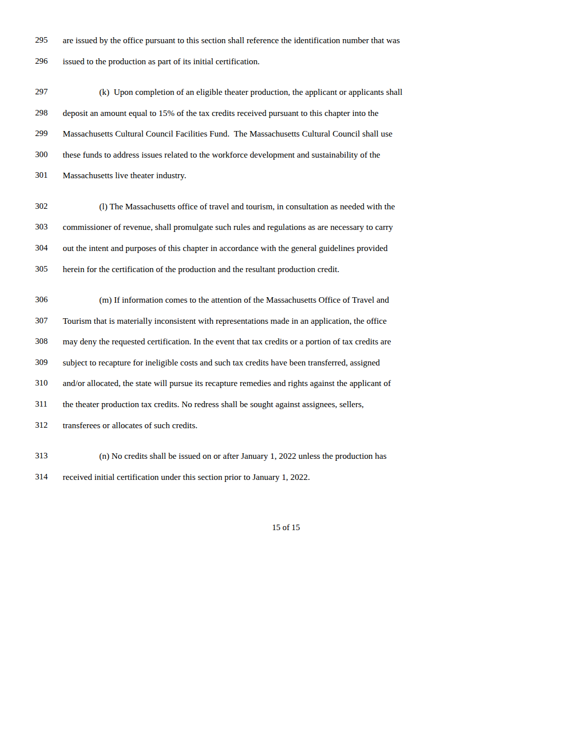295
are issued by the office pursuant to this section shall reference the identification number that was
296
issued to the production as part of its initial certification.
297
(k) Upon completion of an eligible theater production, the applicant or applicants shall
298
deposit an amount equal to 15% of the tax credits received pursuant to this chapter into the
299
Massachusetts Cultural Council Facilities Fund. The Massachusetts Cultural Council shall use
300
these funds to address issues related to the workforce development and sustainability of the
301
Massachusetts live theater industry.
302
(l) The Massachusetts office of travel and tourism, in consultation as needed with the
303
commissioner of revenue, shall promulgate such rules and regulations as are necessary to carry
304
out the intent and purposes of this chapter in accordance with the general guidelines provided
305
herein for the certification of the production and the resultant production credit.
306
(m) If information comes to the attention of the Massachusetts Office of Travel and
307
Tourism that is materially inconsistent with representations made in an application, the office
308
may deny the requested certification. In the event that tax credits or a portion of tax credits are
309
subject to recapture for ineligible costs and such tax credits have been transferred, assigned
310
and/or allocated, the state will pursue its recapture remedies and rights against the applicant of
311
the theater production tax credits. No redress shall be sought against assignees, sellers,
312
transferees or allocates of such credits.
313
(n) No credits shall be issued on or after January 1, 2022 unless the production has
314
received initial certification under this section prior to January 1, 2022.
15 of 15